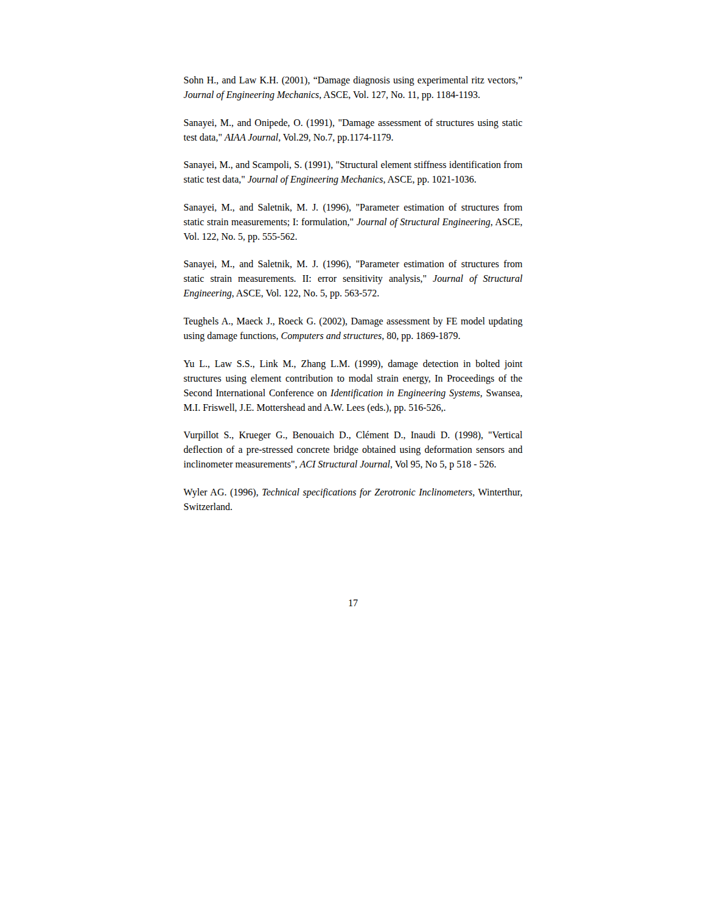Sohn H., and Law K.H. (2001), “Damage diagnosis using experimental ritz vectors,” Journal of Engineering Mechanics, ASCE, Vol. 127, No. 11, pp. 1184-1193.
Sanayei, M., and Onipede, O. (1991), "Damage assessment of structures using static test data," AIAA Journal, Vol.29, No.7, pp.1174-1179.
Sanayei, M., and Scampoli, S. (1991), "Structural element stiffness identification from static test data," Journal of Engineering Mechanics, ASCE, pp. 1021-1036.
Sanayei, M., and Saletnik, M. J. (1996), "Parameter estimation of structures from static strain measurements; I: formulation," Journal of Structural Engineering, ASCE, Vol. 122, No. 5, pp. 555-562.
Sanayei, M., and Saletnik, M. J. (1996), "Parameter estimation of structures from static strain measurements. II: error sensitivity analysis," Journal of Structural Engineering, ASCE, Vol. 122, No. 5, pp. 563-572.
Teughels A., Maeck J., Roeck G. (2002), Damage assessment by FE model updating using damage functions, Computers and structures, 80, pp. 1869-1879.
Yu L., Law S.S., Link M., Zhang L.M. (1999), damage detection in bolted joint structures using element contribution to modal strain energy, In Proceedings of the Second International Conference on Identification in Engineering Systems, Swansea, M.I. Friswell, J.E. Mottershead and A.W. Lees (eds.), pp. 516-526,.
Vurpillot S., Krueger G., Benouaich D., Clément D., Inaudi D. (1998), "Vertical deflection of a pre-stressed concrete bridge obtained using deformation sensors and inclinometer measurements", ACI Structural Journal, Vol 95, No 5, p 518 - 526.
Wyler AG. (1996), Technical specifications for Zerotronic Inclinometers, Winterthur, Switzerland.
17